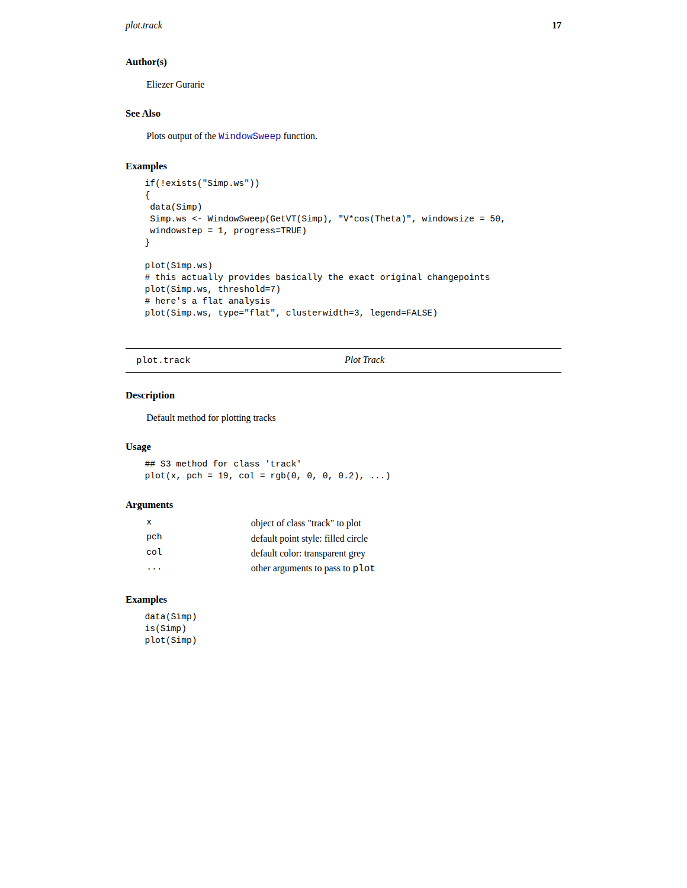plot.track 17
Author(s)
Eliezer Gurarie
See Also
Plots output of the WindowSweep function.
Examples
if(!exists("Simp.ws"))
{
 data(Simp)
 Simp.ws <- WindowSweep(GetVT(Simp), "V*cos(Theta)", windowsize = 50,
 windowstep = 1, progress=TRUE)
}

plot(Simp.ws)
# this actually provides basically the exact original changepoints
plot(Simp.ws, threshold=7)
# here's a flat analysis
plot(Simp.ws, type="flat", clusterwidth=3, legend=FALSE)
plot.track Plot Track
Description
Default method for plotting tracks
Usage
## S3 method for class 'track'
plot(x, pch = 19, col = rgb(0, 0, 0, 0.2), ...)
Arguments
| x | object of class "track" to plot |
| pch | default point style: filled circle |
| col | default color: transparent grey |
| ... | other arguments to pass to plot |
Examples
data(Simp)
is(Simp)
plot(Simp)